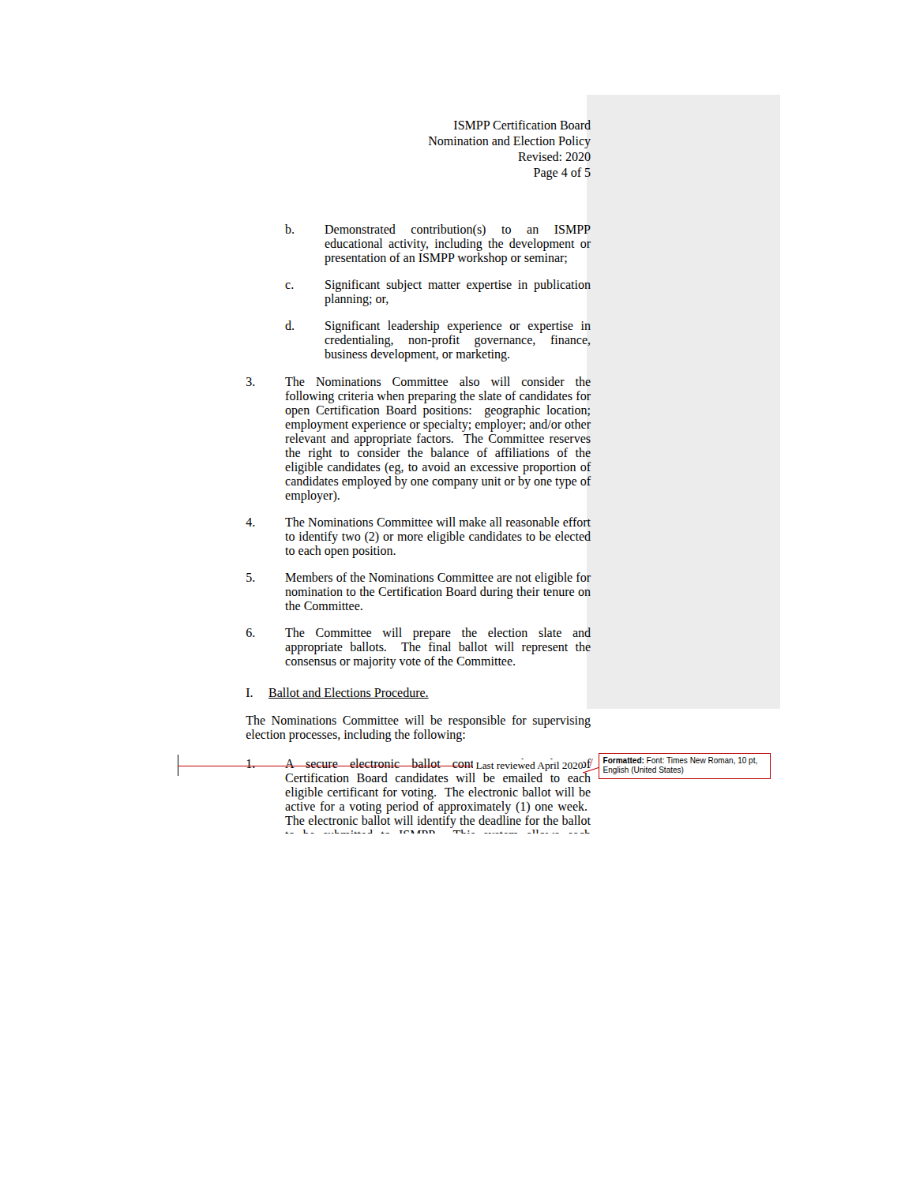ISMPP Certification Board
Nomination and Election Policy
Revised: 2020
Page 4 of 5
b.
Demonstrated contribution(s) to an ISMPP educational activity, including the development or presentation of an ISMPP workshop or seminar;
c.
Significant subject matter expertise in publication planning; or,
d.
Significant leadership experience or expertise in credentialing, non-profit governance, finance, business development, or marketing.
3.
The Nominations Committee also will consider the following criteria when preparing the slate of candidates for open Certification Board positions: geographic location; employment experience or specialty; employer; and/or other relevant and appropriate factors. The Committee reserves the right to consider the balance of affiliations of the eligible candidates (eg, to avoid an excessive proportion of candidates employed by one company unit or by one type of employer).
4.
The Nominations Committee will make all reasonable effort to identify two (2) or more eligible candidates to be elected to each open position.
5.
Members of the Nominations Committee are not eligible for nomination to the Certification Board during their tenure on the Committee.
6.
The Committee will prepare the election slate and appropriate ballots. The final ballot will represent the consensus or majority vote of the Committee.
I.
Ballot and Elections Procedure.
The Nominations Committee will be responsible for supervising election processes, including the following:
1.
A secure electronic ballot containing the slate of Certification Board candidates will be emailed to each eligible certificant for voting. The electronic ballot will be active for a voting period of approximately (1) one week. The electronic ballot will identify the deadline for the ballot to be submitted to ISMPP. This system allows each certificant to cast only one ballot one time.
2.
Upon request, a numbered paper ballot will be mailed to an eligible certificant.
3.
Electronic ballots will be returned to ISMPP by email or mail. In order for an election ballot to be valid, if returned via email, the ballot must be received by the deadline. If the ballot is returned by mail, it must be postmarked no later than the published date, and received no later than five (5) days after the deadline to be valid.
4.
Candidates will be elected by a plurality of the eligible votes cast.
Last reviewed April 2020
/
Formatted: Font: Times New Roman, 10 pt, English (United States)